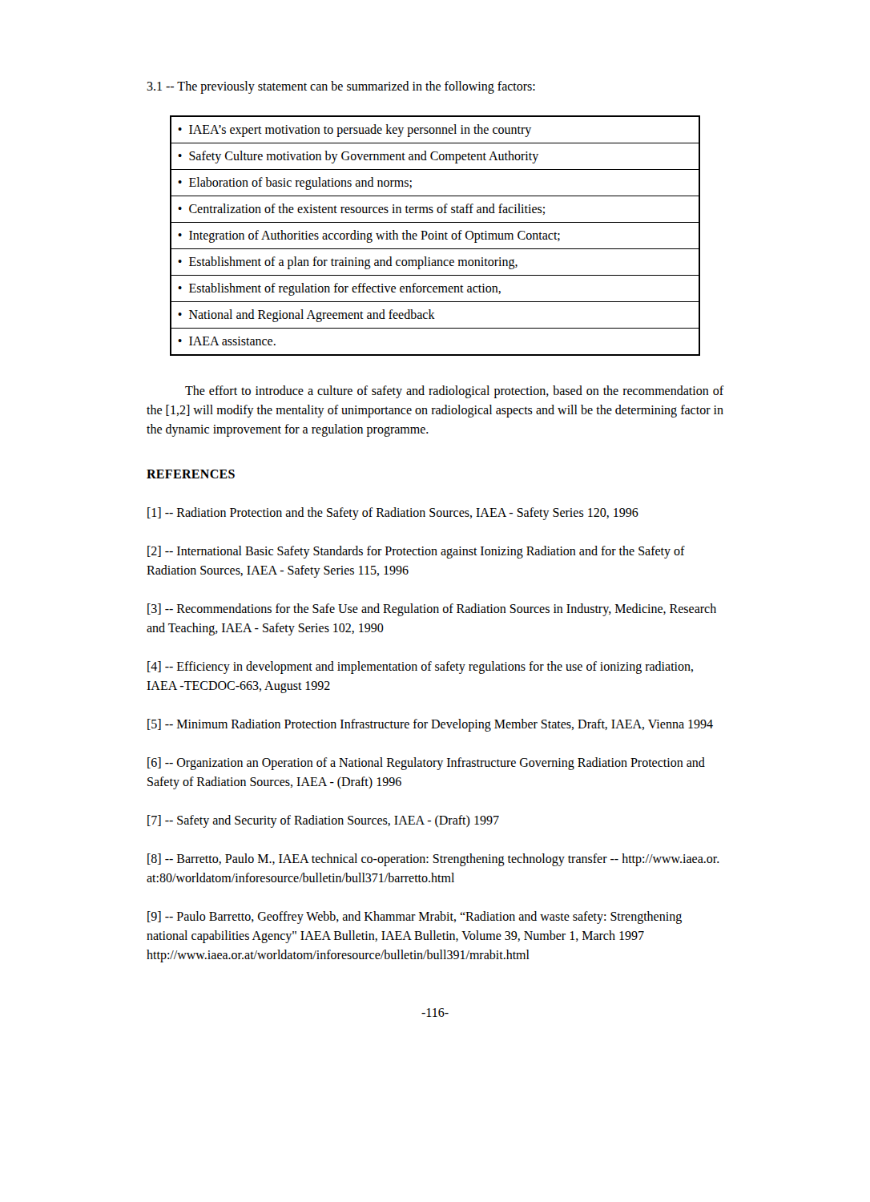3.1 -- The previously statement can be summarized in the following factors:
| IAEA’s expert motivation to persuade key personnel in the country |
| Safety Culture motivation by Government and Competent Authority |
| Elaboration of basic regulations and norms; |
| Centralization of the existent resources in terms of staff and facilities; |
| Integration of Authorities according with the Point of Optimum Contact; |
| Establishment of a plan for training and compliance monitoring, |
| Establishment of regulation for effective enforcement action, |
| National and Regional Agreement and feedback |
| IAEA assistance. |
The effort to introduce a culture of safety and radiological protection, based on the recommendation of the [1,2] will modify the mentality of unimportance on radiological aspects and will be the determining factor in the dynamic improvement for a regulation programme.
REFERENCES
[1] -- Radiation Protection and the Safety of Radiation Sources, IAEA - Safety Series 120, 1996
[2] -- International Basic Safety Standards for Protection against Ionizing Radiation and for the Safety of Radiation Sources, IAEA - Safety Series 115, 1996
[3] -- Recommendations for the Safe Use and Regulation of Radiation Sources in Industry, Medicine, Research and Teaching, IAEA - Safety Series 102, 1990
[4] -- Efficiency in development and implementation of safety regulations for the use of ionizing radiation, IAEA -TECDOC-663, August 1992
[5] -- Minimum Radiation Protection Infrastructure for Developing Member States, Draft, IAEA, Vienna 1994
[6] -- Organization an Operation of a National Regulatory Infrastructure Governing Radiation Protection and Safety of Radiation Sources, IAEA - (Draft) 1996
[7] -- Safety and Security of Radiation Sources, IAEA - (Draft) 1997
[8] -- Barretto, Paulo M., IAEA technical co-operation: Strengthening technology transfer -- http://www.iaea.or.at:80/worldatom/inforesource/bulletin/bull371/barretto.html
[9] -- Paulo Barretto, Geoffrey Webb, and Khammar Mrabit, “Radiation and waste safety: Strengthening national capabilities Agency" IAEA Bulletin, IAEA Bulletin, Volume 39, Number 1, March 1997
http://www.iaea.or.at/worldatom/inforesource/bulletin/bull391/mrabit.html
-116-